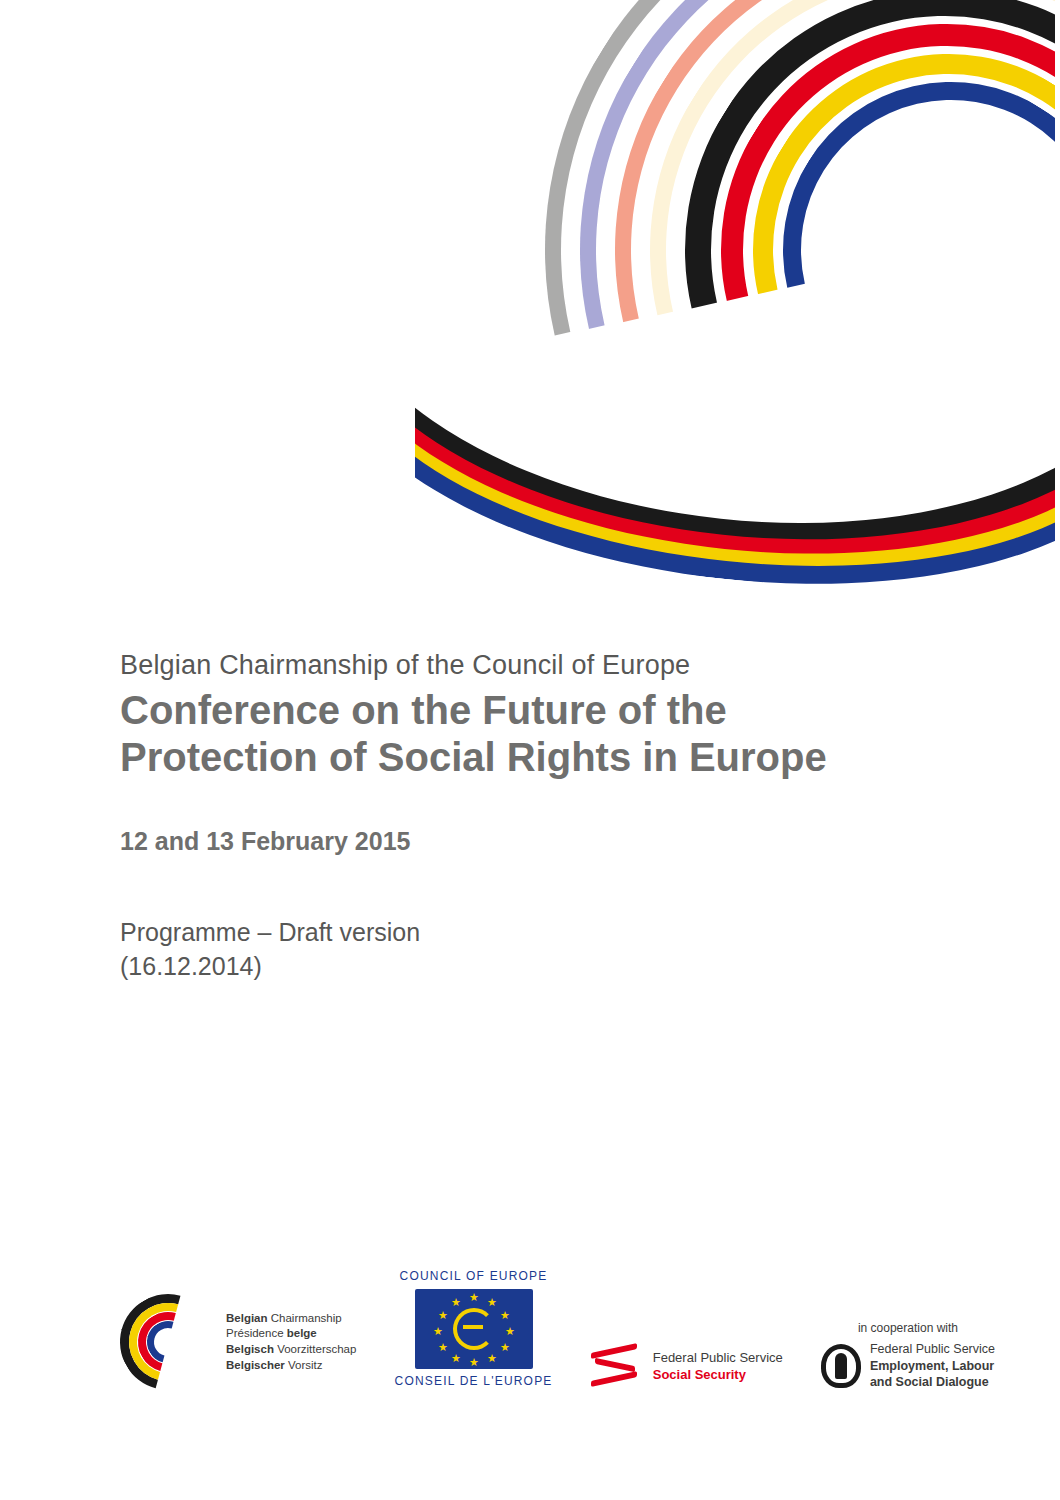Belgian Chairmanship of the Council of Europe
Conference on the Future of the Protection of Social Rights in Europe
12 and 13 February 2015
Programme – Draft version
(16.12.2014)
Belgian Chairmanship
Présidence belge
Belgisch Voorzitterschap
Belgischer Vorsitz
COUNCIL OF EUROPE
★ ★ ★ ★ ★ ★ ★ ★ ★ ★ ★ ★
CONSEIL DE L'EUROPE
Federal Public Service
Social Security
in cooperation with
Federal Public Service
Employment, Labour
and Social Dialogue